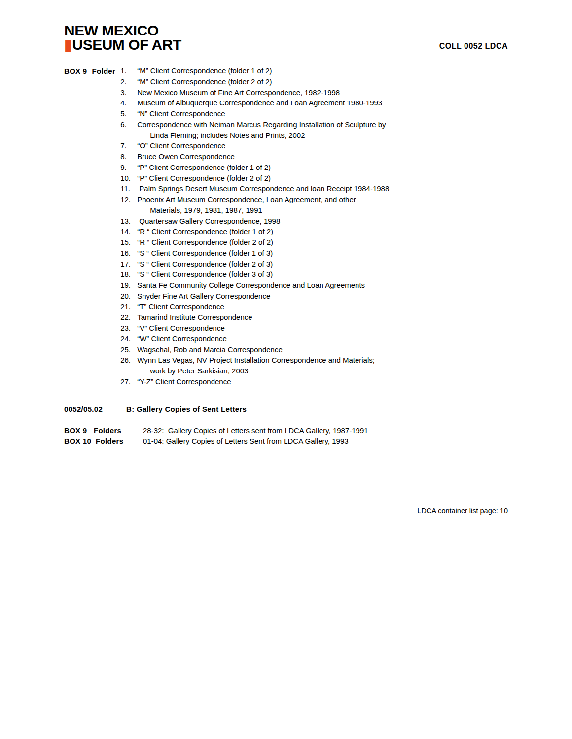NEW MEXICO ▮USEUM OF ART
COLL 0052 LDCA
BOX 9
Folder
1.“M” Client Correspondence (folder 1 of 2)
2.“M” Client Correspondence (folder 2 of 2)
3. New Mexico Museum of Fine Art Correspondence, 1982-1998
4. Museum of Albuquerque Correspondence and Loan Agreement 1980-1993
5.“N” Client Correspondence
6. Correspondence with Neiman Marcus Regarding Installation of Sculpture byLinda Fleming; includes Notes and Prints, 2002
7.“O” Client Correspondence
8. Bruce Owen Correspondence
9.“P” Client Correspondence (folder 1 of 2)
10.“P” Client Correspondence (folder 2 of 2)
11. Palm Springs Desert Museum Correspondence and loan Receipt 1984-1988
12. Phoenix Art Museum Correspondence, Loan Agreement, and otherMaterials, 1979, 1981, 1987, 1991
13. Quartersaw Gallery Correspondence, 1998
14.“R “ Client Correspondence (folder 1 of 2)
15.“R “ Client Correspondence (folder 2 of 2)
16.“S “ Client Correspondence (folder 1 of 3)
17.“S “ Client Correspondence (folder 2 of 3)
18.“S “ Client Correspondence (folder 3 of 3)
19. Santa Fe Community College Correspondence and Loan Agreements
20. Snyder Fine Art Gallery Correspondence
21.“T” Client Correspondence
22. Tamarind Institute Correspondence
23.“V” Client Correspondence
24.“W” Client Correspondence
25. Wagschal, Rob and Marcia Correspondence
26. Wynn Las Vegas, NV Project Installation Correspondence and Materials;work by Peter Sarkisian, 2003
27.“Y-Z” Client Correspondence
0052/05.02 B: Gallery Copies of Sent Letters
BOX 9 Folders 28-32: Gallery Copies of Letters sent from LDCA Gallery, 1987-1991
BOX 10 Folders 01-04: Gallery Copies of Letters Sent from LDCA Gallery, 1993
LDCA container list page: 10